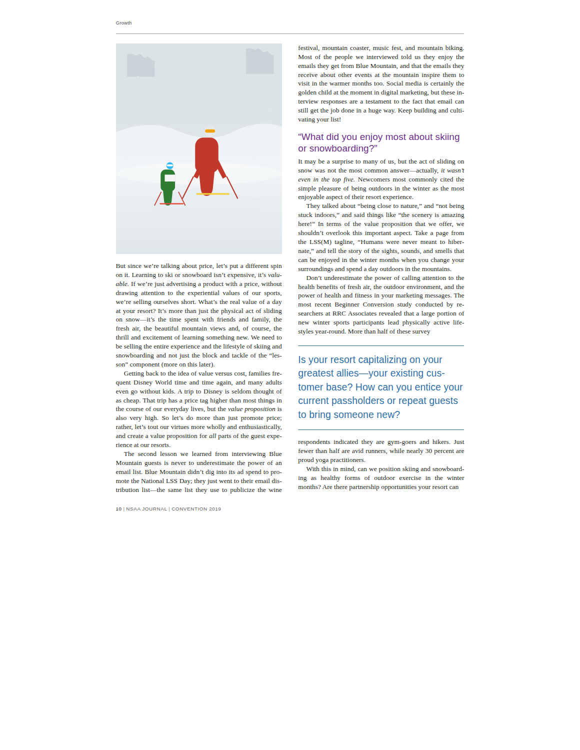Growth
But since we’re talking about price, let’s put a different spin on it. Learning to ski or snowboard isn’t expensive, it’s valuable. If we’re just advertising a product with a price, without drawing attention to the experiential values of our sports, we’re selling ourselves short. What’s the real value of a day at your resort? It’s more than just the physical act of sliding on snow—it’s the time spent with friends and family, the fresh air, the beautiful mountain views and, of course, the thrill and excitement of learning something new. We need to be selling the entire experience and the lifestyle of skiing and snowboarding and not just the block and tackle of the “lesson” component (more on this later).
Getting back to the idea of value versus cost, families frequent Disney World time and time again, and many adults even go without kids. A trip to Disney is seldom thought of as cheap. That trip has a price tag higher than most things in the course of our everyday lives, but the value proposition is also very high. So let’s do more than just promote price; rather, let’s tout our virtues more wholly and enthusiastically, and create a value proposition for all parts of the guest experience at our resorts.
The second lesson we learned from interviewing Blue Mountain guests is never to underestimate the power of an email list. Blue Mountain didn’t dig into its ad spend to promote the National LSS Day; they just went to their email distribution list—the same list they use to publicize the wine festival, mountain coaster, music fest, and mountain biking. Most of the people we interviewed told us they enjoy the emails they get from Blue Mountain, and that the emails they receive about other events at the mountain inspire them to visit in the warmer months too. Social media is certainly the golden child at the moment in digital marketing, but these interview responses are a testament to the fact that email can still get the job done in a huge way. Keep building and cultivating your list!
“What did you enjoy most about skiing or snowboarding?”
It may be a surprise to many of us, but the act of sliding on snow was not the most common answer—actually, it wasn’t even in the top five. Newcomers most commonly cited the simple pleasure of being outdoors in the winter as the most enjoyable aspect of their resort experience.
They talked about “being close to nature,” and “not being stuck indoors,” and said things like “the scenery is amazing here!” In terms of the value proposition that we offer, we shouldn’t overlook this important aspect. Take a page from the LSS(M) tagline, “Humans were never meant to hibernate,” and tell the story of the sights, sounds, and smells that can be enjoyed in the winter months when you change your surroundings and spend a day outdoors in the mountains.
Don’t underestimate the power of calling attention to the health benefits of fresh air, the outdoor environment, and the power of health and fitness in your marketing messages. The most recent Beginner Conversion study conducted by researchers at RRC Associates revealed that a large portion of new winter sports participants lead physically active lifestyles year-round. More than half of these survey
Is your resort capitalizing on your greatest allies—your existing customer base? How can you entice your current passholders or repeat guests to bring someone new?
respondents indicated they are gym-goers and hikers. Just fewer than half are avid runners, while nearly 30 percent are proud yoga practitioners.
With this in mind, can we position skiing and snowboarding as healthy forms of outdoor exercise in the winter months? Are there partnership opportunities your resort can
10|NSAA JOURNAL|CONVENTION 2019